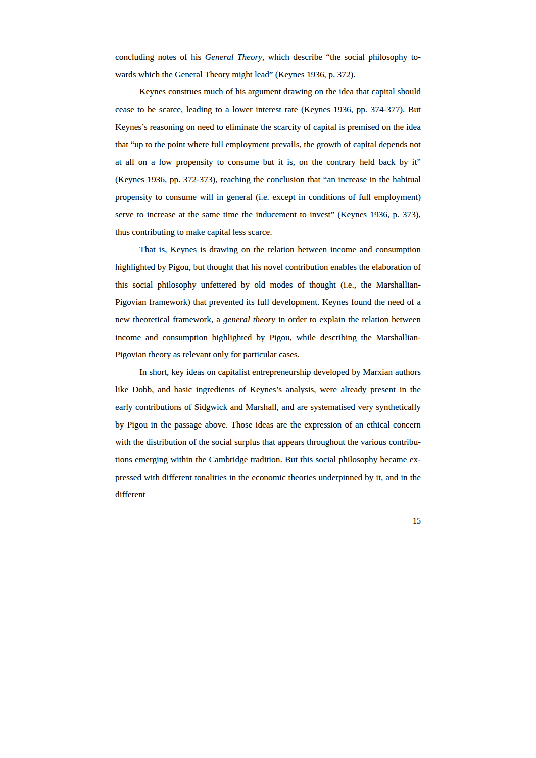concluding notes of his General Theory, which describe “the social philosophy towards which the General Theory might lead” (Keynes 1936, p. 372).
Keynes construes much of his argument drawing on the idea that capital should cease to be scarce, leading to a lower interest rate (Keynes 1936, pp. 374-377). But Keynes’s reasoning on need to eliminate the scarcity of capital is premised on the idea that “up to the point where full employment prevails, the growth of capital depends not at all on a low propensity to consume but it is, on the contrary held back by it” (Keynes 1936, pp. 372-373), reaching the conclusion that “an increase in the habitual propensity to consume will in general (i.e. except in conditions of full employment) serve to increase at the same time the inducement to invest” (Keynes 1936, p. 373), thus contributing to make capital less scarce.
That is, Keynes is drawing on the relation between income and consumption highlighted by Pigou, but thought that his novel contribution enables the elaboration of this social philosophy unfettered by old modes of thought (i.e., the Marshallian-Pigovian framework) that prevented its full development. Keynes found the need of a new theoretical framework, a general theory in order to explain the relation between income and consumption highlighted by Pigou, while describing the Marshallian-Pigovian theory as relevant only for particular cases.
In short, key ideas on capitalist entrepreneurship developed by Marxian authors like Dobb, and basic ingredients of Keynes’s analysis, were already present in the early contributions of Sidgwick and Marshall, and are systematised very synthetically by Pigou in the passage above. Those ideas are the expression of an ethical concern with the distribution of the social surplus that appears throughout the various contributions emerging within the Cambridge tradition. But this social philosophy became expressed with different tonalities in the economic theories underpinned by it, and in the different
15